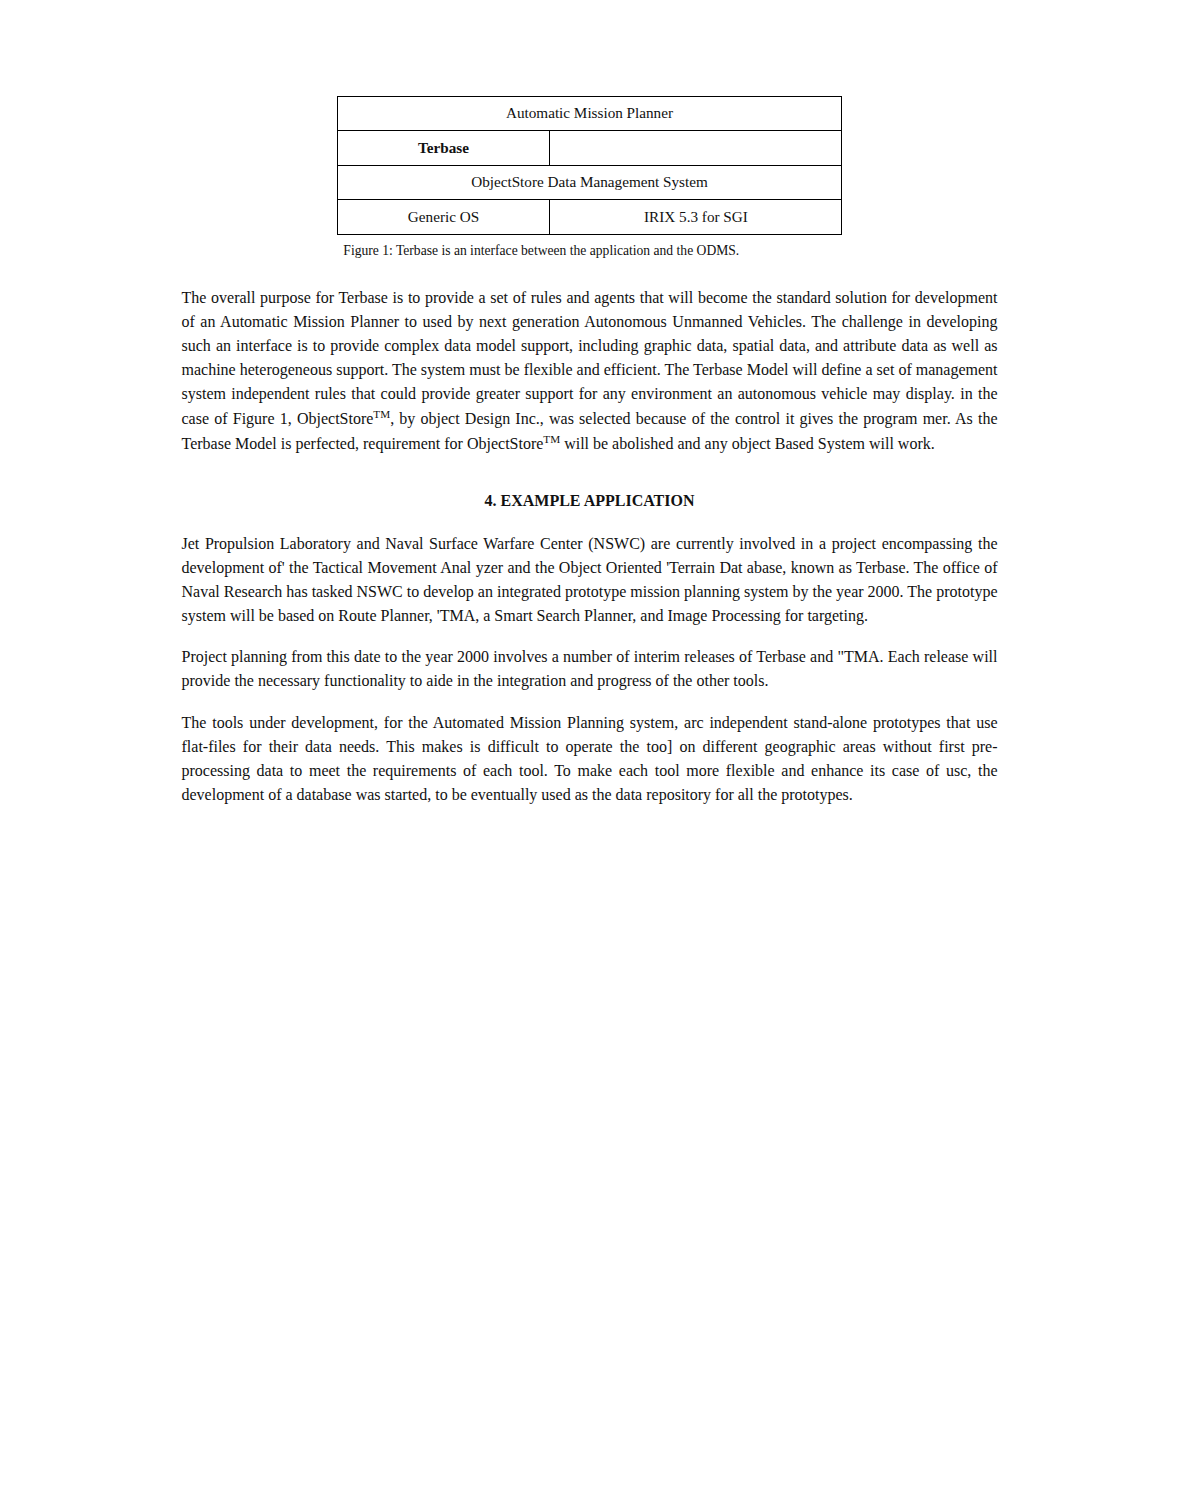| Automatic Mission Planner |
| Terbase | |
| ObjectStore Data Management System |
| Generic OS | IRIX 5.3 for SGI |
Figure 1: Terbase is an interface between the application and the ODMS.
The overall purpose for Terbase is to provide a set of rules and agents that will become the standard solution for development of an Automatic Mission Planner to used by next generation Autonomous Unmanned Vehicles. The challenge in developing such an interface is to provide complex data model support, including graphic data, spatial data, and attribute data as well as machine heterogeneous support. The system must be flexible and efficient. The Terbase Model will define a set of management system independent rules that could provide greater support for any environment an autonomous vehicle may display. in the case of Figure 1, ObjectStoreTM, by object Design Inc., was selected because of the control it gives the program mer. As the Terbase Model is perfected, requirement for ObjectStoreTM will be abolished and any object Based System will work.
4. EXAMPLE APPLICATION
Jet Propulsion Laboratory and Naval Surface Warfare Center (NSWC) are currently involved in a project encompassing the development of' the Tactical Movement Anal yzer and the Object Oriented 'Terrain Dat abase, known as Terbase. The office of Naval Research has tasked NSWC to develop an integrated prototype mission planning system by the year 2000. The prototype system will be based on Route Planner, 'TMA, a Smart Search Planner, and Image Processing for targeting.
Project planning from this date to the year 2000 involves a number of interim releases of Terbase and "TMA. Each release will provide the necessary functionality to aide in the integration and progress of the other tools.
The tools under development, for the Automated Mission Planning system, arc independent stand-alone prototypes that use flat-files for their data needs. This makes is difficult to operate the too] on different geographic areas without first pre-processing data to meet the requirements of each tool. To make each tool more flexible and enhance its case of usc, the development of a database was started, to be eventually used as the data repository for all the prototypes.